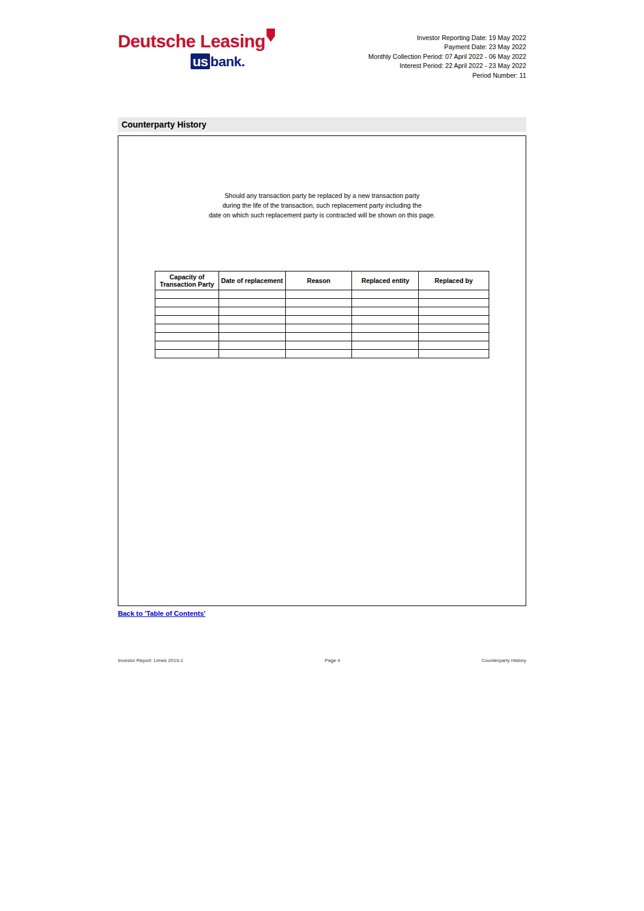Deutsche Leasing
usbank.
Investor Reporting Date: 19 May 2022
Payment Date: 23 May 2022
Monthly Collection Period: 07 April 2022 - 06 May 2022
Interest Period: 22 April 2022 - 23 May 2022
Period Number: 11
Counterparty History
Should any transaction party be replaced by a new transaction party
during the life of the transaction, such replacement party including the
date on which such replacement party is contracted will be shown on this page.
| Capacity of Transaction Party | Date of replacement | Reason | Replaced entity | Replaced by |
| --- | --- | --- | --- | --- |
Back to 'Table of Contents'
Investor Report: Limes 2019-1
Page 4
Counterparty History